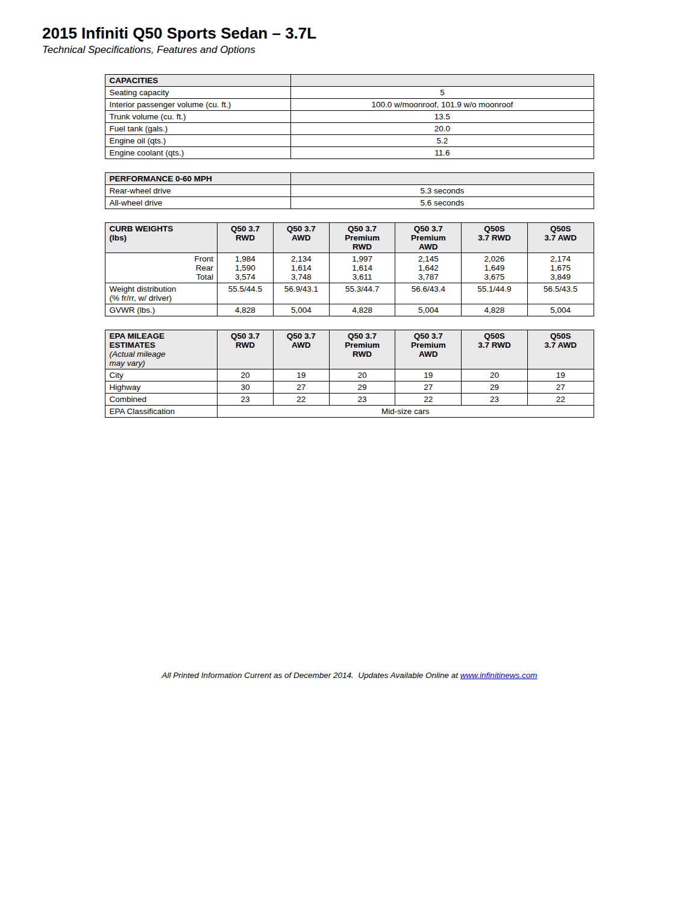2015 Infiniti Q50 Sports Sedan – 3.7L
Technical Specifications, Features and Options
| CAPACITIES | |
| --- | --- |
| Seating capacity | 5 |
| Interior passenger volume (cu. ft.) | 100.0 w/moonroof, 101.9 w/o moonroof |
| Trunk volume (cu. ft.) | 13.5 |
| Fuel tank (gals.) | 20.0 |
| Engine oil (qts.) | 5.2 |
| Engine coolant (qts.) | 11.6 |
| PERFORMANCE 0-60 MPH | |
| --- | --- |
| Rear-wheel drive | 5.3 seconds |
| All-wheel drive | 5.6 seconds |
| CURB WEIGHTS (lbs) | Q50 3.7 RWD | Q50 3.7 AWD | Q50 3.7 Premium RWD | Q50 3.7 Premium AWD | Q50S 3.7 RWD | Q50S 3.7 AWD |
| --- | --- | --- | --- | --- | --- | --- |
| Front Rear Total | 1,984 1,590 3,574 | 2,134 1,614 3,748 | 1,997 1,614 3,611 | 2,145 1,642 3,787 | 2,026 1,649 3,675 | 2,174 1,675 3,849 |
| Weight distribution (% fr/rr, w/ driver) | 55.5/44.5 | 56.9/43.1 | 55.3/44.7 | 56.6/43.4 | 55.1/44.9 | 56.5/43.5 |
| GVWR (lbs.) | 4,828 | 5,004 | 4,828 | 5,004 | 4,828 | 5,004 |
| EPA MILEAGE ESTIMATES (Actual mileage may vary) | Q50 3.7 RWD | Q50 3.7 AWD | Q50 3.7 Premium RWD | Q50 3.7 Premium AWD | Q50S 3.7 RWD | Q50S 3.7 AWD |
| --- | --- | --- | --- | --- | --- | --- |
| City | 20 | 19 | 20 | 19 | 20 | 19 |
| Highway | 30 | 27 | 29 | 27 | 29 | 27 |
| Combined | 23 | 22 | 23 | 22 | 23 | 22 |
| EPA Classification | Mid-size cars |
All Printed Information Current as of December 2014. Updates Available Online at www.infinitinews.com